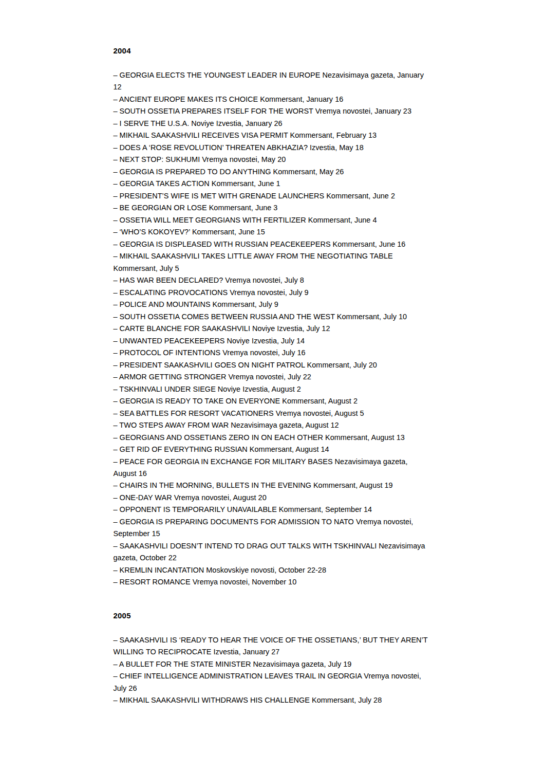2004
– GEORGIA ELECTS THE YOUNGEST LEADER IN EUROPE Nezavisimaya gazeta, January 12
– ANCIENT EUROPE MAKES ITS CHOICE Kommersant, January 16
– SOUTH OSSETIA PREPARES ITSELF FOR THE WORST Vremya novostei, January 23
– I SERVE THE U.S.A. Noviye Izvestia, January 26
– MIKHAIL SAAKASHVILI RECEIVES VISA PERMIT Kommersant, February 13
– DOES A ‘ROSE REVOLUTION’ THREATEN ABKHAZIA? Izvestia, May 18
– NEXT STOP: SUKHUMI Vremya novostei, May 20
– GEORGIA IS PREPARED TO DO ANYTHING Kommersant, May 26
– GEORGIA TAKES ACTION Kommersant, June 1
– PRESIDENT’S WIFE IS MET WITH GRENADE LAUNCHERS Kommersant, June 2
– BE GEORGIAN OR LOSE Kommersant, June 3
– OSSETIA WILL MEET GEORGIANS WITH FERTILIZER Kommersant, June 4
– ‘WHO’S KOKOYEV?’ Kommersant, June 15
– GEORGIA IS DISPLEASED WITH RUSSIAN PEACEKEEPERS Kommersant, June 16
– MIKHAIL SAAKASHVILI TAKES LITTLE AWAY FROM THE NEGOTIATING TABLE Kommersant, July 5
– HAS WAR BEEN DECLARED? Vremya novostei, July 8
– ESCALATING PROVOCATIONS Vremya novostei, July 9
– POLICE AND MOUNTAINS Kommersant, July 9
– SOUTH OSSETIA COMES BETWEEN RUSSIA AND THE WEST Kommersant, July 10
– CARTE BLANCHE FOR SAAKASHVILI Noviye Izvestia, July 12
– UNWANTED PEACEKEEPERS Noviye Izvestia, July 14
– PROTOCOL OF INTENTIONS Vremya novostei, July 16
– PRESIDENT SAAKASHVILI GOES ON NIGHT PATROL Kommersant, July 20
– ARMOR GETTING STRONGER Vremya novostei, July 22
– TSKHINVALI UNDER SIEGE Noviye Izvestia, August 2
– GEORGIA IS READY TO TAKE ON EVERYONE Kommersant, August 2
– SEA BATTLES FOR RESORT VACATIONERS Vremya novostei, August 5
– TWO STEPS AWAY FROM WAR Nezavisimaya gazeta, August 12
– GEORGIANS AND OSSETIANS ZERO IN ON EACH OTHER Kommersant, August 13
– GET RID OF EVERYTHING RUSSIAN Kommersant, August 14
– PEACE FOR GEORGIA IN EXCHANGE FOR MILITARY BASES Nezavisimaya gazeta, August 16
– CHAIRS IN THE MORNING, BULLETS IN THE EVENING Kommersant, August 19
– ONE-DAY WAR Vremya novostei, August 20
– OPPONENT IS TEMPORARILY UNAVAILABLE Kommersant, September 14
– GEORGIA IS PREPARING DOCUMENTS FOR ADMISSION TO NATO Vremya novostei, September 15
– SAAKASHVILI DOESN’T INTEND TO DRAG OUT TALKS WITH TSKHINVALI Nezavisimaya gazeta, October 22
– KREMLIN INCANTATION Moskovskiye novosti, October 22-28
– RESORT ROMANCE Vremya novostei, November 10
2005
– SAAKASHVILI IS ‘READY TO HEAR THE VOICE OF THE OSSETIANS,’ BUT THEY AREN’T WILLING TO RECIPROCATE Izvestia, January 27
– A BULLET FOR THE STATE MINISTER Nezavisimaya gazeta, July 19
– CHIEF INTELLIGENCE ADMINISTRATION LEAVES TRAIL IN GEORGIA Vremya novostei, July 26
– MIKHAIL SAAKASHVILI WITHDRAWS HIS CHALLENGE Kommersant, July 28